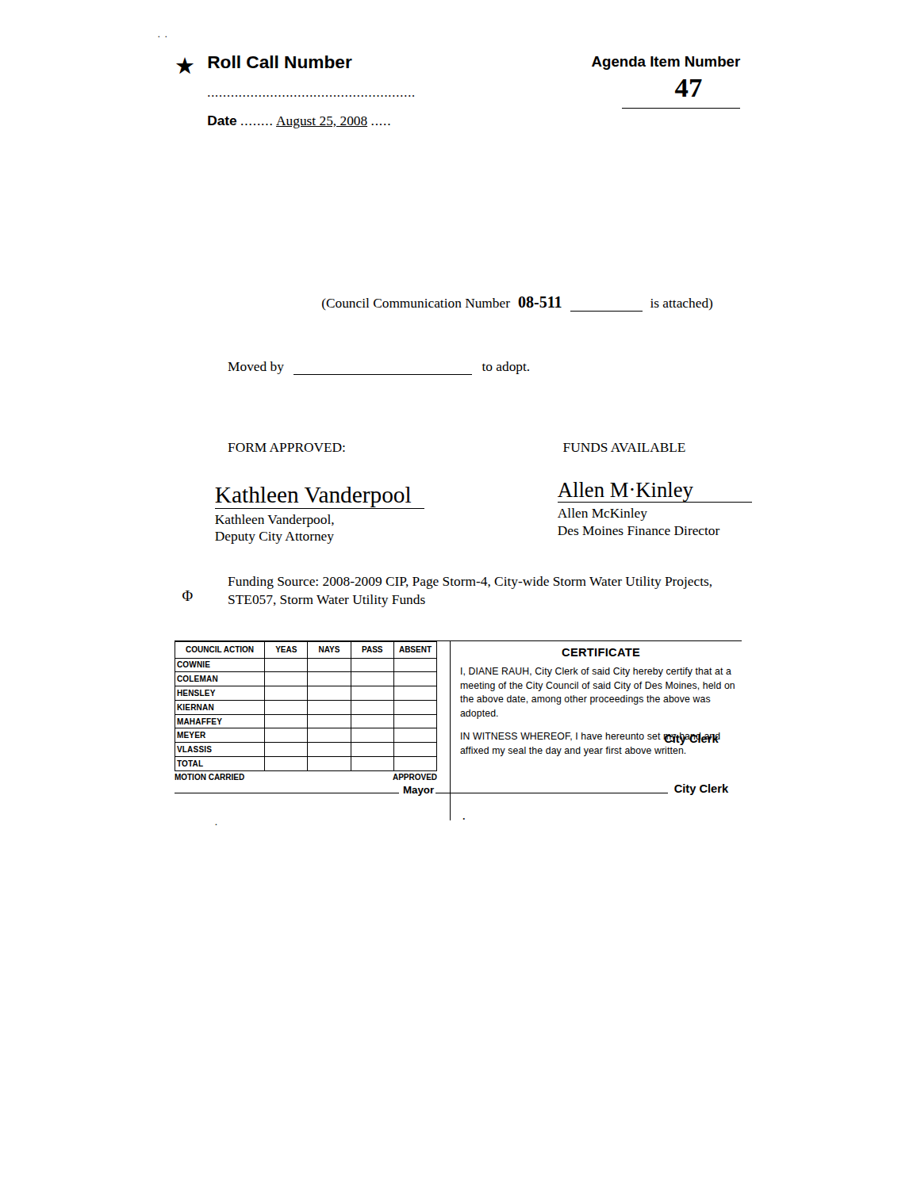. .
★
Roll Call Number
.....................................................
Date ........ August 25, 2008 .....
Agenda Item Number
47
(Council Communication Number 08-511 is attached)
Moved by to adopt.
FORM APPROVED:
FUNDS AVAILABLE
Kathleen Vanderpool
Kathleen Vanderpool,
Deputy City Attorney
Allen M·Kinley
Allen McKinley
Des Moines Finance Director
Φ
Funding Source: 2008-2009 CIP, Page Storm-4, City-wide Storm Water Utility Projects,
STE057, Storm Water Utility Funds
| COUNCIL ACTION | YEAS | NAYS | PASS | ABSENT |
| --- | --- | --- | --- | --- |
| COWNIE | | | | |
| COLEMAN | | | | |
| HENSLEY | | | | |
| KIERNAN | | | | |
| MAHAFFEY | | | | |
| MEYER | | | | |
| VLASSIS | | | | |
| TOTAL | | | | |
MOTION CARRIED APPROVED
CERTIFICATE
I, DIANE RAUH, City Clerk of said City hereby certify that at a meeting of the City Council of said City of Des Moines, held on the above date, among other proceedings the above was adopted.
IN WITNESS WHEREOF, I have hereunto set my hand and affixed my seal the day and year first above written.
Mayor
City Clerk
City Clerk
.
.